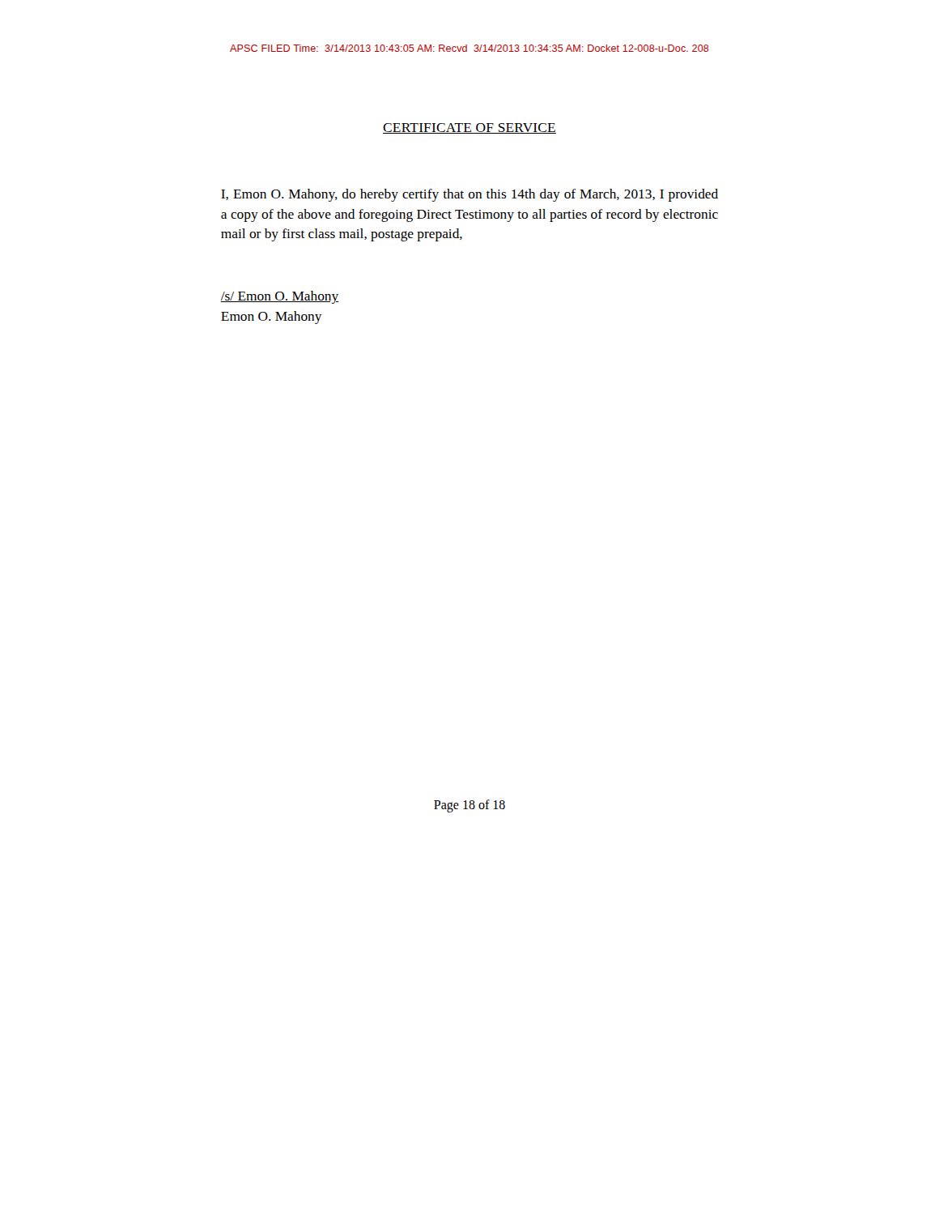APSC FILED Time: 3/14/2013 10:43:05 AM: Recvd 3/14/2013 10:34:35 AM: Docket 12-008-u-Doc. 208
CERTIFICATE OF SERVICE
I, Emon O. Mahony, do hereby certify that on this 14th day of March, 2013, I provided a copy of the above and foregoing Direct Testimony to all parties of record by electronic mail or by first class mail, postage prepaid,
/s/ Emon O. Mahony
Emon O. Mahony
Page 18 of 18